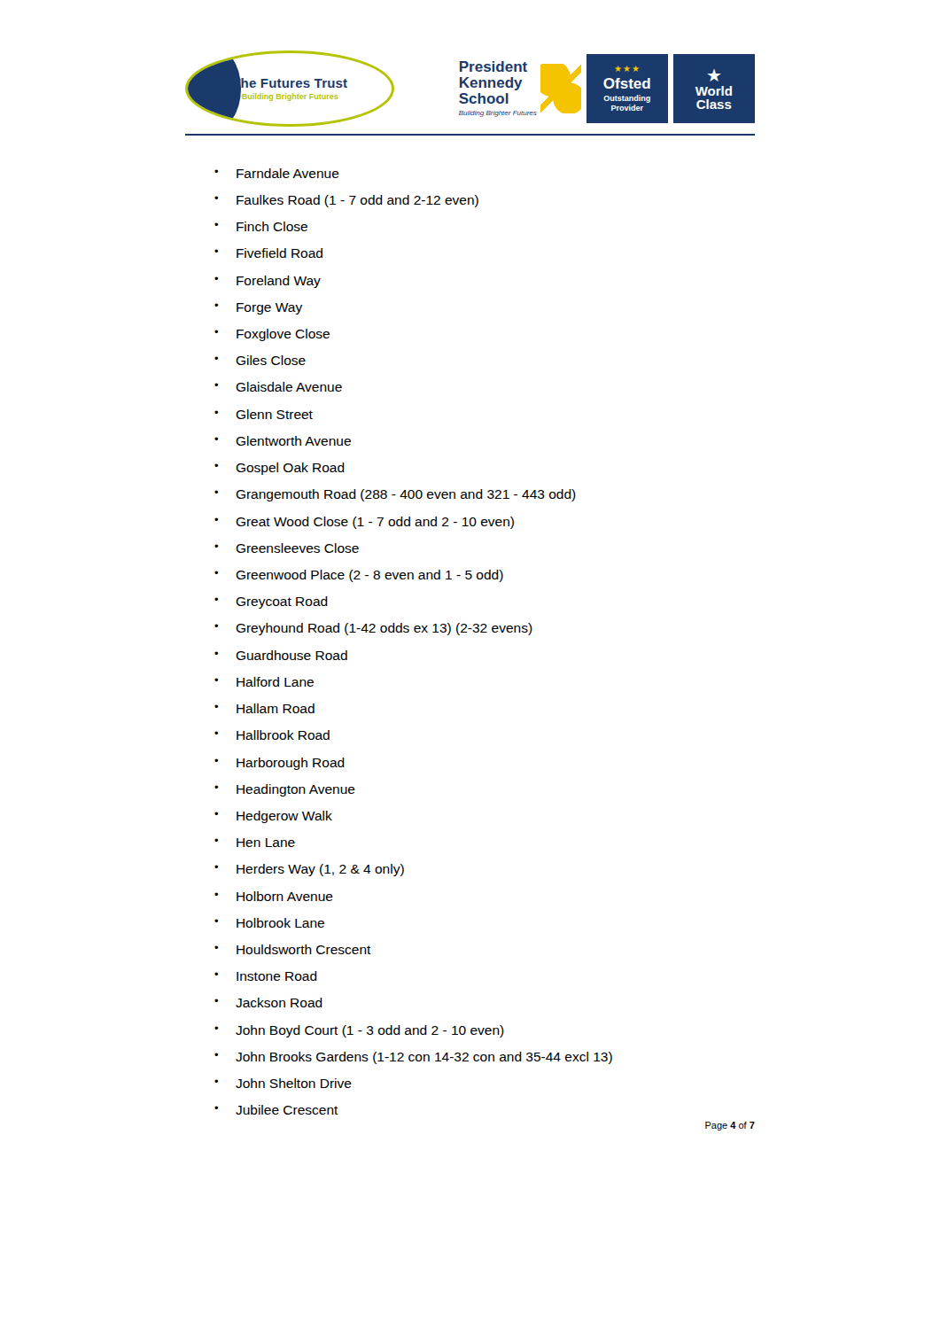The Futures Trust Building Brighter Futures
President
Kennedy
School
Building Brighter Futures
★★★
Ofsted
Outstanding
Provider
★
World
Class
Farndale Avenue
Faulkes Road (1 - 7 odd and 2-12 even)
Finch Close
Fivefield Road
Foreland Way
Forge Way
Foxglove Close
Giles Close
Glaisdale Avenue
Glenn Street
Glentworth Avenue
Gospel Oak Road
Grangemouth Road (288 - 400 even and 321 - 443 odd)
Great Wood Close (1 - 7 odd and 2 - 10 even)
Greensleeves Close
Greenwood Place (2 - 8 even and 1 - 5 odd)
Greycoat Road
Greyhound Road (1-42 odds ex 13) (2-32 evens)
Guardhouse Road
Halford Lane
Hallam Road
Hallbrook Road
Harborough Road
Headington Avenue
Hedgerow Walk
Hen Lane
Herders Way (1, 2 & 4 only)
Holborn Avenue
Holbrook Lane
Houldsworth Crescent
Instone Road
Jackson Road
John Boyd Court (1 - 3 odd and 2 - 10 even)
John Brooks Gardens (1-12 con 14-32 con and 35-44 excl 13)
John Shelton Drive
Jubilee Crescent
Page 4 of 7